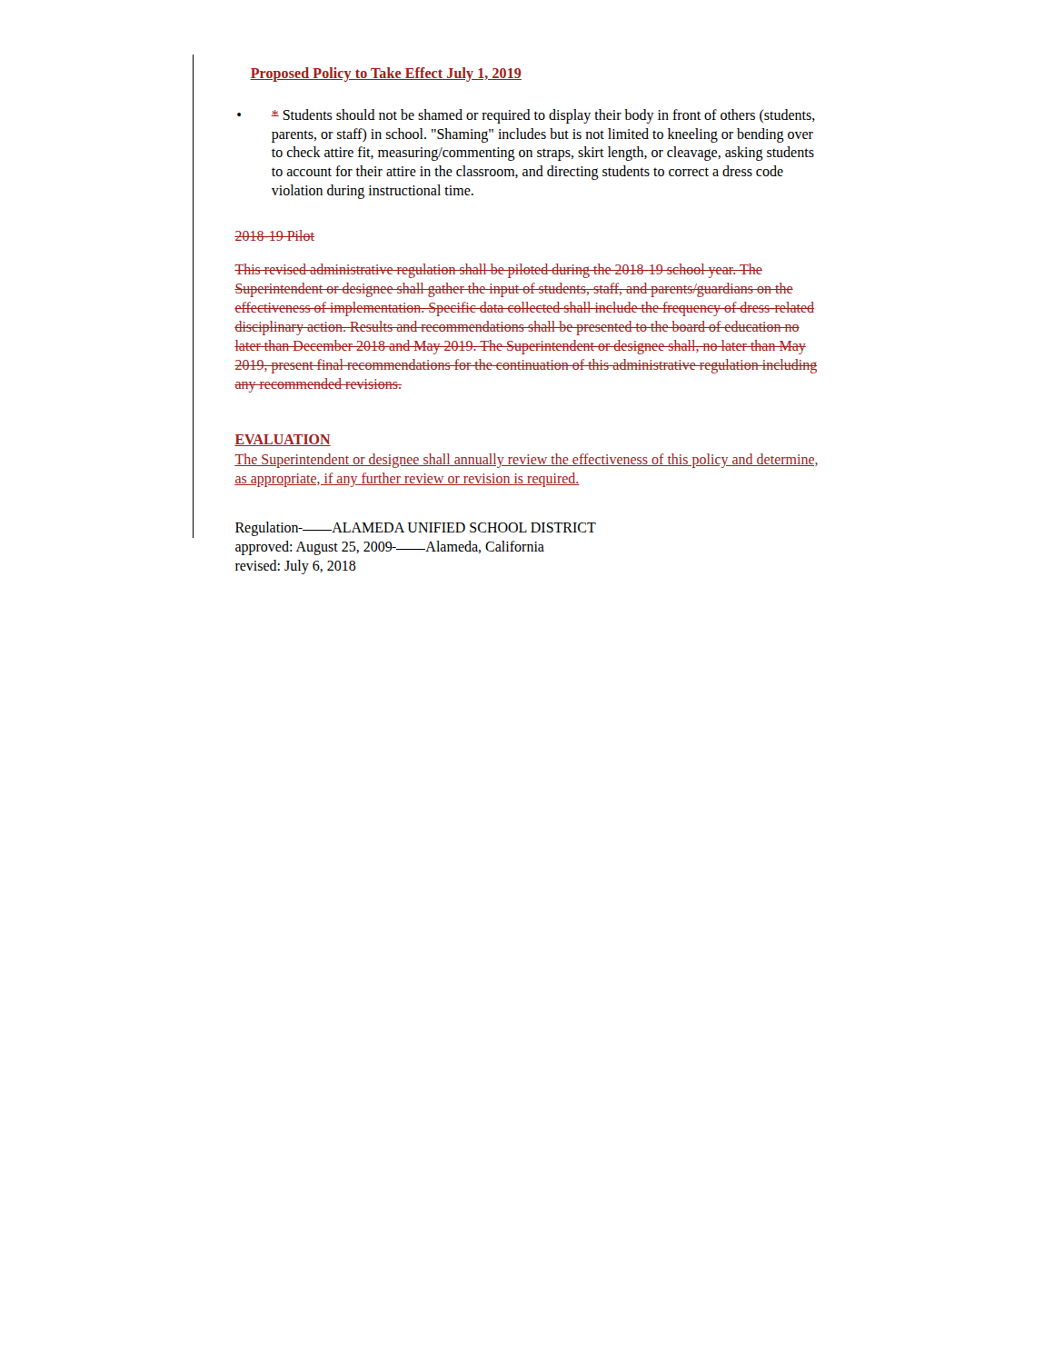Proposed Policy to Take Effect July 1, 2019
* Students should not be shamed or required to display their body in front of others (students, parents, or staff) in school. "Shaming" includes but is not limited to kneeling or bending over to check attire fit, measuring/commenting on straps, skirt length, or cleavage, asking students to account for their attire in the classroom, and directing students to correct a dress code violation during instructional time.
2018-19 Pilot
This revised administrative regulation shall be piloted during the 2018-19 school year. The Superintendent or designee shall gather the input of students, staff, and parents/guardians on the effectiveness of implementation. Specific data collected shall include the frequency of dress-related disciplinary action. Results and recommendations shall be presented to the board of education no later than December 2018 and May 2019. The Superintendent or designee shall, no later than May 2019, present final recommendations for the continuation of this administrative regulation including any recommended revisions.
EVALUATION
The Superintendent or designee shall annually review the effectiveness of this policy and determine, as appropriate, if any further review or revision is required.
Regulation ALAMEDA UNIFIED SCHOOL DISTRICT
approved: August 25, 2009 Alameda, California
revised: July 6, 2018